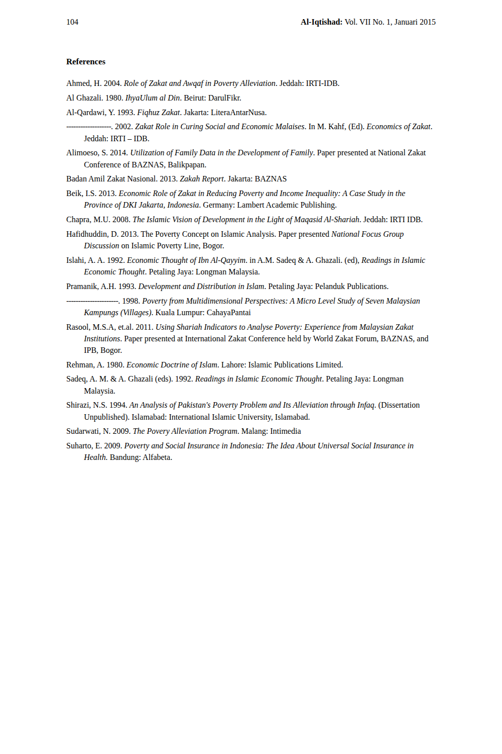104 Al-Iqtishad: Vol. VII No. 1, Januari 2015
References
Ahmed, H. 2004. Role of Zakat and Awqaf in Poverty Alleviation. Jeddah: IRTI-IDB.
Al Ghazali. 1980. IhyaUlum al Din. Beirut: DarulFikr.
Al-Qardawi, Y. 1993. Fiqhuz Zakat. Jakarta: LiteraAntarNusa.
-------------------. 2002. Zakat Role in Curing Social and Economic Malaises. In M. Kahf, (Ed). Economics of Zakat. Jeddah: IRTI – IDB.
Alimoeso, S. 2014. Utilization of Family Data in the Development of Family. Paper presented at National Zakat Conference of BAZNAS, Balikpapan.
Badan Amil Zakat Nasional. 2013. Zakah Report. Jakarta: BAZNAS
Beik, I.S. 2013. Economic Role of Zakat in Reducing Poverty and Income Inequality: A Case Study in the Province of DKI Jakarta, Indonesia. Germany: Lambert Academic Publishing.
Chapra, M.U. 2008. The Islamic Vision of Development in the Light of Maqasid Al-Shariah. Jeddah: IRTI IDB.
Hafidhuddin, D. 2013. The Poverty Concept on Islamic Analysis. Paper presented National Focus Group Discussion on Islamic Poverty Line, Bogor.
Islahi, A. A. 1992. Economic Thought of Ibn Al-Qayyim. in A.M. Sadeq & A. Ghazali. (ed), Readings in Islamic Economic Thought. Petaling Jaya: Longman Malaysia.
Pramanik, A.H. 1993. Development and Distribution in Islam. Petaling Jaya: Pelanduk Publications.
----------------------. 1998. Poverty from Multidimensional Perspectives: A Micro Level Study of Seven Malaysian Kampungs (Villages). Kuala Lumpur: CahayaPantai
Rasool, M.S.A, et.al. 2011. Using Shariah Indicators to Analyse Poverty: Experience from Malaysian Zakat Institutions. Paper presented at International Zakat Conference held by World Zakat Forum, BAZNAS, and IPB, Bogor.
Rehman, A. 1980. Economic Doctrine of Islam. Lahore: Islamic Publications Limited.
Sadeq, A. M. & A. Ghazali (eds). 1992. Readings in Islamic Economic Thought. Petaling Jaya: Longman Malaysia.
Shirazi, N.S. 1994. An Analysis of Pakistan's Poverty Problem and Its Alleviation through Infaq. (Dissertation Unpublished). Islamabad: International Islamic University, Islamabad.
Sudarwati, N. 2009. The Povery Alleviation Program. Malang: Intimedia
Suharto, E. 2009. Poverty and Social Insurance in Indonesia: The Idea About Universal Social Insurance in Health. Bandung: Alfabeta.